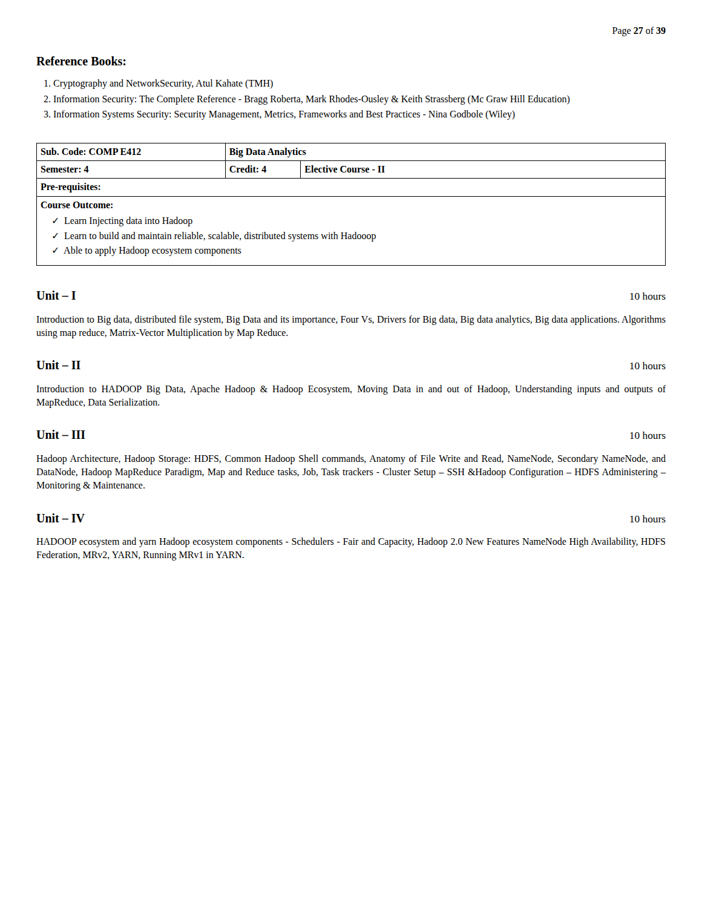Page 27 of 39
Reference Books:
Cryptography and NetworkSecurity, Atul Kahate (TMH)
Information Security: The Complete Reference - Bragg Roberta, Mark Rhodes-Ousley & Keith Strassberg (Mc Graw Hill Education)
Information Systems Security: Security Management, Metrics, Frameworks and Best Practices - Nina Godbole (Wiley)
| Sub. Code: COMP E412 | Big Data Analytics |
| Semester: 4 | Credit: 4 | Elective Course - II |
| Pre-requisites: |
| Course Outcome: ✓ Learn Injecting data into Hadoop ✓ Learn to build and maintain reliable, scalable, distributed systems with Hadooop ✓ Able to apply Hadoop ecosystem components |
Unit – I 10 hours
Introduction to Big data, distributed file system, Big Data and its importance, Four Vs, Drivers for Big data, Big data analytics, Big data applications. Algorithms using map reduce, Matrix-Vector Multiplication by Map Reduce.
Unit – II 10 hours
Introduction to HADOOP Big Data, Apache Hadoop & Hadoop Ecosystem, Moving Data in and out of Hadoop, Understanding inputs and outputs of MapReduce, Data Serialization.
Unit – III 10 hours
Hadoop Architecture, Hadoop Storage: HDFS, Common Hadoop Shell commands, Anatomy of File Write and Read, NameNode, Secondary NameNode, and DataNode, Hadoop MapReduce Paradigm, Map and Reduce tasks, Job, Task trackers - Cluster Setup – SSH &Hadoop Configuration – HDFS Administering –Monitoring & Maintenance.
Unit – IV 10 hours
HADOOP ecosystem and yarn Hadoop ecosystem components - Schedulers - Fair and Capacity, Hadoop 2.0 New Features NameNode High Availability, HDFS Federation, MRv2, YARN, Running MRv1 in YARN.